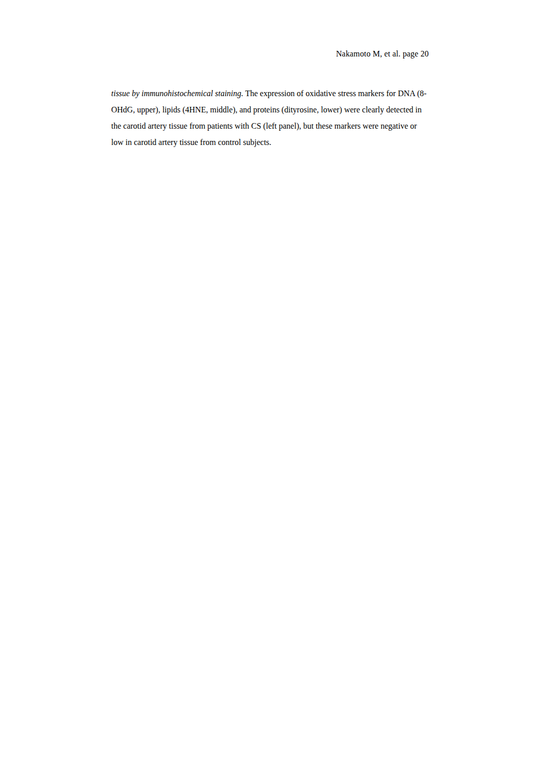Nakamoto M, et al. page 20
tissue by immunohistochemical staining. The expression of oxidative stress markers for DNA (8-OHdG, upper), lipids (4HNE, middle), and proteins (dityrosine, lower) were clearly detected in the carotid artery tissue from patients with CS (left panel), but these markers were negative or low in carotid artery tissue from control subjects.